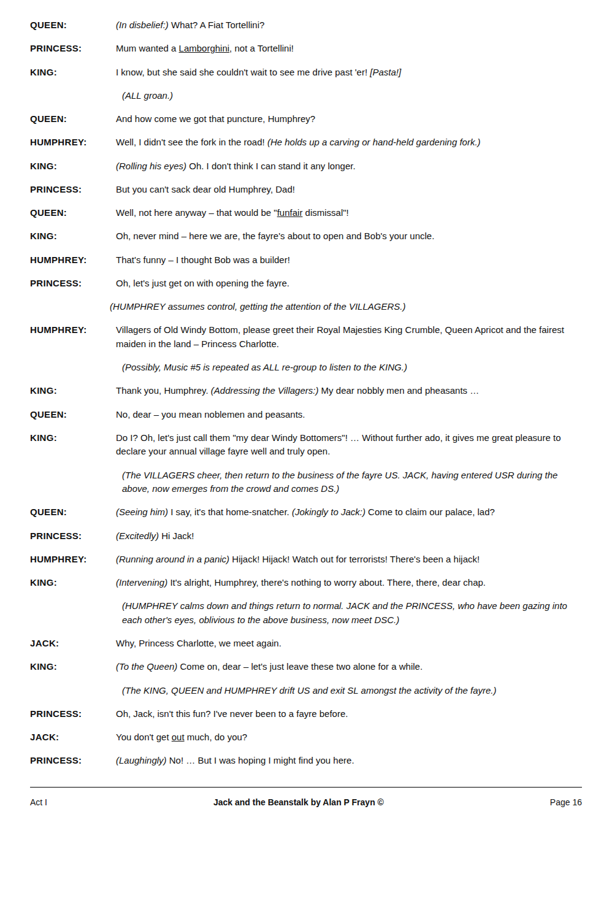Queen:
(In disbelief:) What? A Fiat Tortellini?
Princess:
Mum wanted a Lamborghini, not a Tortellini!
King:
I know, but she said she couldn't wait to see me drive past 'er! [Pasta!]
(ALL groan.)
Queen:
And how come we got that puncture, Humphrey?
Humphrey:
Well, I didn't see the fork in the road! (He holds up a carving or hand-held gardening fork.)
King:
(Rolling his eyes) Oh. I don't think I can stand it any longer.
Princess:
But you can't sack dear old Humphrey, Dad!
Queen:
Well, not here anyway – that would be "funfair dismissal"!
King:
Oh, never mind – here we are, the fayre's about to open and Bob's your uncle.
Humphrey:
That's funny – I thought Bob was a builder!
Princess:
Oh, let's just get on with opening the fayre.
(HUMPHREY assumes control, getting the attention of the VILLAGERS.)
Humphrey:
Villagers of Old Windy Bottom, please greet their Royal Majesties King Crumble, Queen Apricot and the fairest maiden in the land – Princess Charlotte.
(Possibly, Music #5 is repeated as ALL re-group to listen to the KING.)
King:
Thank you, Humphrey. (Addressing the Villagers:) My dear nobbly men and pheasants …
Queen:
No, dear – you mean noblemen and peasants.
King:
Do I? Oh, let's just call them "my dear Windy Bottomers"! … Without further ado, it gives me great pleasure to declare your annual village fayre well and truly open.
(The VILLAGERS cheer, then return to the business of the fayre US. JACK, having entered USR during the above, now emerges from the crowd and comes DS.)
Queen:
(Seeing him) I say, it's that home-snatcher. (Jokingly to Jack:) Come to claim our palace, lad?
Princess:
(Excitedly) Hi Jack!
Humphrey:
(Running around in a panic) Hijack! Hijack! Watch out for terrorists! There's been a hijack!
King:
(Intervening) It's alright, Humphrey, there's nothing to worry about. There, there, dear chap.
(HUMPHREY calms down and things return to normal. JACK and the PRINCESS, who have been gazing into each other's eyes, oblivious to the above business, now meet DSC.)
Jack:
Why, Princess Charlotte, we meet again.
King:
(To the Queen) Come on, dear – let's just leave these two alone for a while.
(The KING, QUEEN and HUMPHREY drift US and exit SL amongst the activity of the fayre.)
Princess:
Oh, Jack, isn't this fun? I've never been to a fayre before.
Jack:
You don't get out much, do you?
Princess:
(Laughingly) No! … But I was hoping I might find you here.
Act I
Jack and the Beanstalk by Alan P Frayn ©
Page 16